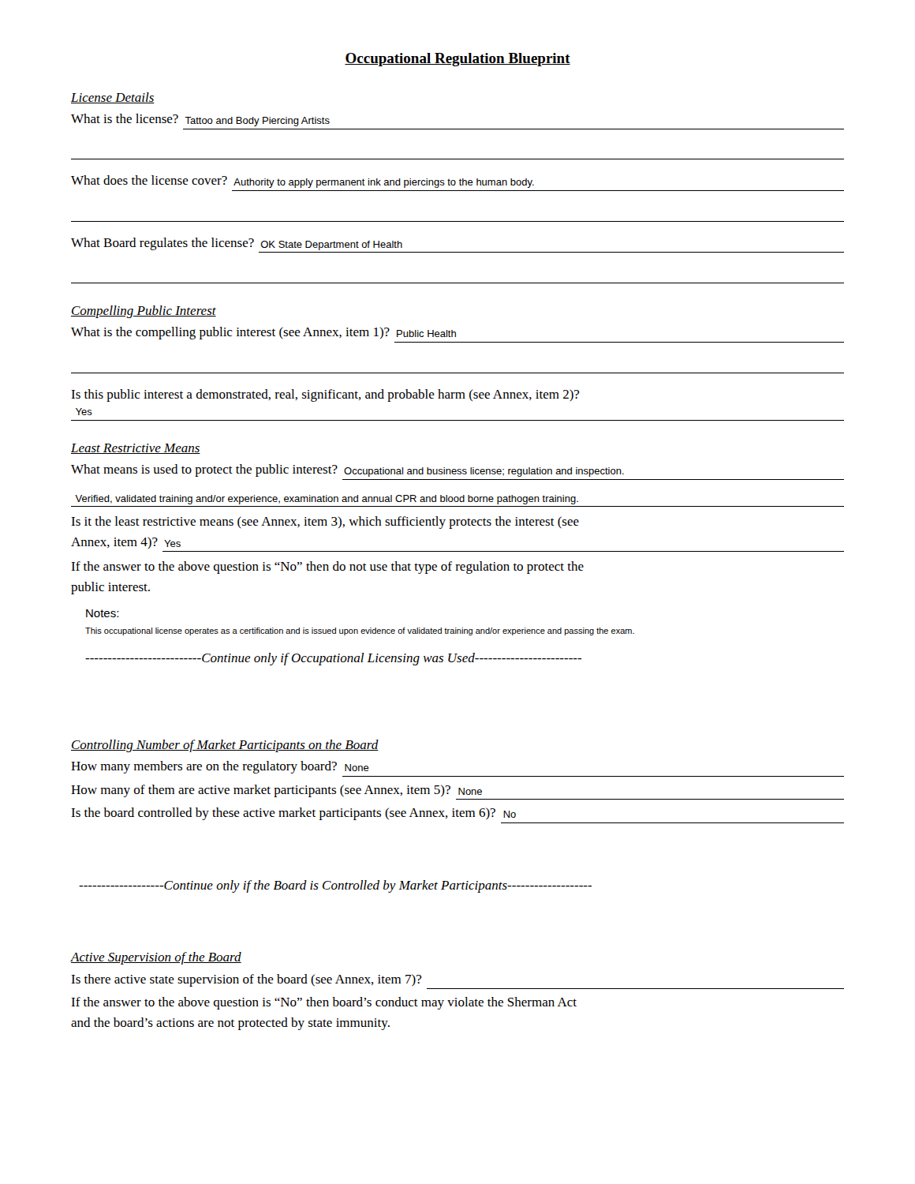Occupational Regulation Blueprint
License Details
What is the license? Tattoo and Body Piercing Artists
What does the license cover? Authority to apply permanent ink and piercings to the human body.
What Board regulates the license? OK State Department of Health
Compelling Public Interest
What is the compelling public interest (see Annex, item 1)? Public Health
Is this public interest a demonstrated, real, significant, and probable harm (see Annex, item 2)?
Yes
Least Restrictive Means
What means is used to protect the public interest? Occupational and business license; regulation and inspection.
Verified, validated training and/or experience, examination and annual CPR and blood borne pathogen training.
Is it the least restrictive means (see Annex, item 3), which sufficiently protects the interest (see
Annex, item 4)? Yes
If the answer to the above question is “No” then do not use that type of regulation to protect the
public interest.
Notes:
This occupational license operates as a certification and is issued upon evidence of validated training and/or experience and passing the exam.
--------------------------Continue only if Occupational Licensing was Used------------------------
Controlling Number of Market Participants on the Board
How many members are on the regulatory board? None
How many of them are active market participants (see Annex, item 5)? None
Is the board controlled by these active market participants (see Annex, item 6)? No
-------------------Continue only if the Board is Controlled by Market Participants-------------------
Active Supervision of the Board
Is there active state supervision of the board (see Annex, item 7)?
If the answer to the above question is “No” then board’s conduct may violate the Sherman Act
and the board’s actions are not protected by state immunity.